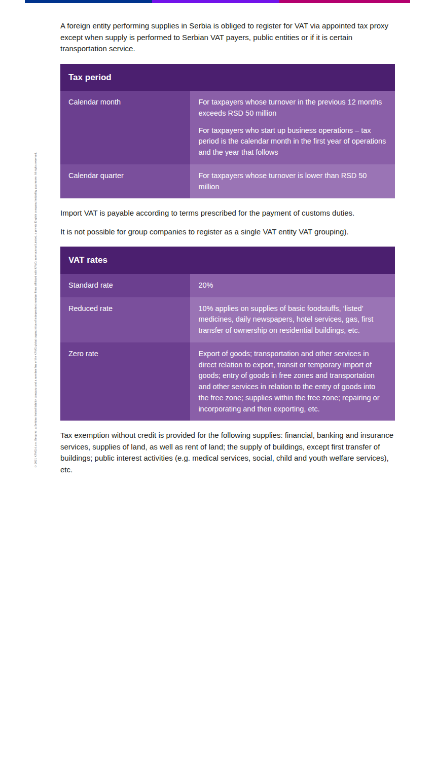© 2021 KPMG d.o.o. Beograd, a Serbian limited liability company and a member firm of the KPMG global organization of independent member firms affiliated with KPMG International Limited, a private English company limited by guarantee. All rights reserved.
A foreign entity performing supplies in Serbia is obliged to register for VAT via appointed tax proxy except when supply is performed to Serbian VAT payers, public entities or if it is certain transportation service.
Tax period
| Calendar month | For taxpayers whose turnover in the previous 12 months exceeds RSD 50 million For taxpayers who start up business operations – tax period is the calendar month in the first year of operations and the year that follows |
| Calendar quarter | For taxpayers whose turnover is lower than RSD 50 million |
Import VAT is payable according to terms prescribed for the payment of customs duties.
It is not possible for group companies to register as a single VAT entity VAT grouping).
VAT rates
| Standard rate | 20% |
| Reduced rate | 10% applies on supplies of basic foodstuffs, ‘listed’ medicines, daily newspapers, hotel services, gas, first transfer of ownership on residential buildings, etc. |
| Zero rate | Export of goods; transportation and other services in direct relation to export, transit or temporary import of goods; entry of goods in free zones and transportation and other services in relation to the entry of goods into the free zone; supplies within the free zone; repairing or incorporating and then exporting, etc. |
Tax exemption without credit is provided for the following supplies: financial, banking and insurance services, supplies of land, as well as rent of land; the supply of buildings, except first transfer of buildings; public interest activities (e.g. medical services, social, child and youth welfare services), etc.